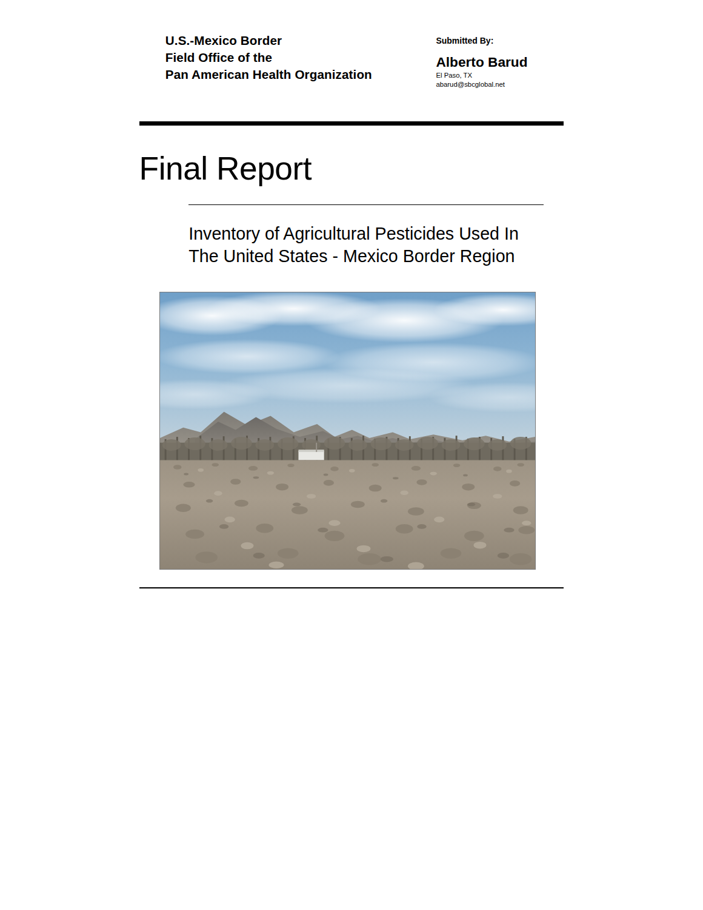U.S.-Mexico Border
Field Office of the
Pan American Health Organization
Submitted By:
Alberto Barud
El Paso, TX
abarud@sbcglobal.net
Final Report
Inventory of Agricultural Pesticides Used In The United States - Mexico Border Region